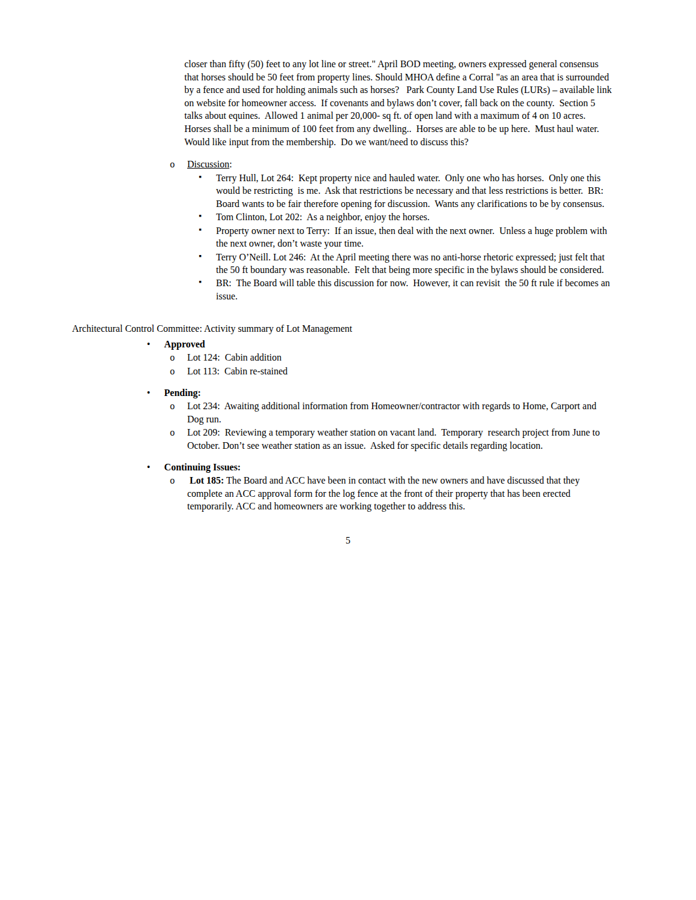closer than fifty (50) feet to any lot line or street." April BOD meeting, owners expressed general consensus that horses should be 50 feet from property lines. Should MHOA define a Corral "as an area that is surrounded by a fence and used for holding animals such as horses? Park County Land Use Rules (LURs) – available link on website for homeowner access. If covenants and bylaws don’t cover, fall back on the county. Section 5 talks about equines. Allowed 1 animal per 20,000- sq ft. of open land with a maximum of 4 on 10 acres. Horses shall be a minimum of 100 feet from any dwelling.. Horses are able to be up here. Must haul water. Would like input from the membership. Do we want/need to discuss this?
Discussion:
Terry Hull, Lot 264: Kept property nice and hauled water. Only one who has horses. Only one this would be restricting is me. Ask that restrictions be necessary and that less restrictions is better. BR: Board wants to be fair therefore opening for discussion. Wants any clarifications to be by consensus.
Tom Clinton, Lot 202: As a neighbor, enjoy the horses.
Property owner next to Terry: If an issue, then deal with the next owner. Unless a huge problem with the next owner, don’t waste your time.
Terry O’Neill. Lot 246: At the April meeting there was no anti-horse rhetoric expressed; just felt that the 50 ft boundary was reasonable. Felt that being more specific in the bylaws should be considered.
BR: The Board will table this discussion for now. However, it can revisit the 50 ft rule if becomes an issue.
Architectural Control Committee: Activity summary of Lot Management
Approved
Lot 124: Cabin addition
Lot 113: Cabin re-stained
Pending:
Lot 234: Awaiting additional information from Homeowner/contractor with regards to Home, Carport and Dog run.
Lot 209: Reviewing a temporary weather station on vacant land. Temporary research project from June to October. Don’t see weather station as an issue. Asked for specific details regarding location.
Continuing Issues:
Lot 185: The Board and ACC have been in contact with the new owners and have discussed that they complete an ACC approval form for the log fence at the front of their property that has been erected temporarily. ACC and homeowners are working together to address this.
5